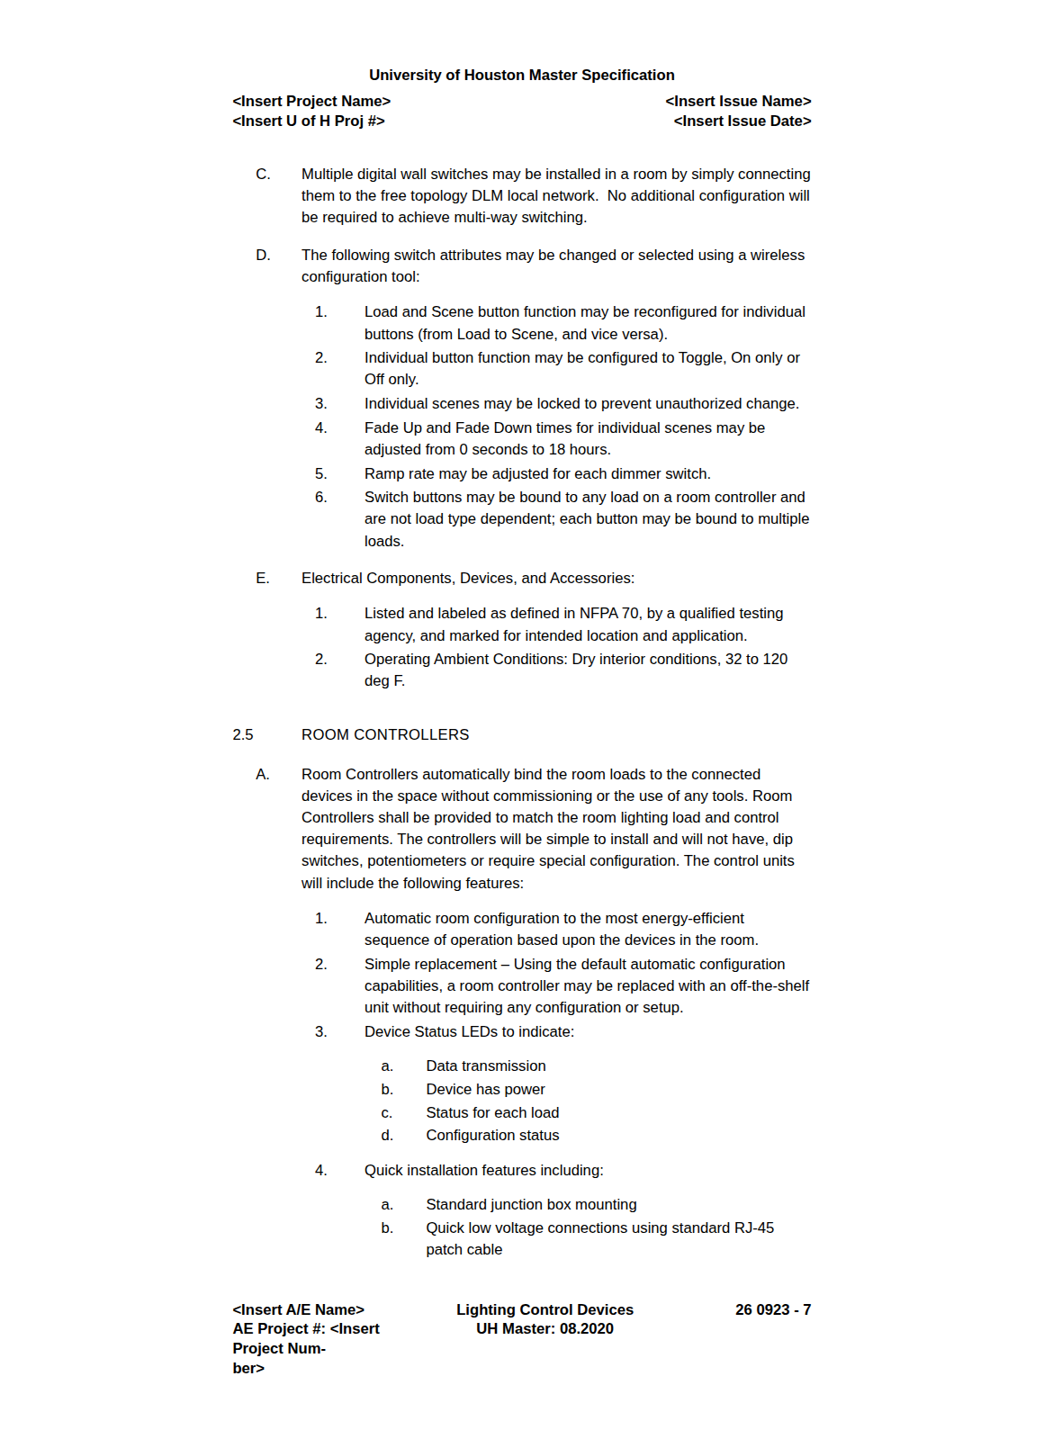University of Houston Master Specification
<Insert Project Name>
<Insert U of H Proj #>
<Insert Issue Name>
<Insert Issue Date>
C. Multiple digital wall switches may be installed in a room by simply connecting them to the free topology DLM local network. No additional configuration will be required to achieve multi-way switching.
D. The following switch attributes may be changed or selected using a wireless configuration tool:
1. Load and Scene button function may be reconfigured for individual buttons (from Load to Scene, and vice versa).
2. Individual button function may be configured to Toggle, On only or Off only.
3. Individual scenes may be locked to prevent unauthorized change.
4. Fade Up and Fade Down times for individual scenes may be adjusted from 0 seconds to 18 hours.
5. Ramp rate may be adjusted for each dimmer switch.
6. Switch buttons may be bound to any load on a room controller and are not load type dependent; each button may be bound to multiple loads.
E. Electrical Components, Devices, and Accessories:
1. Listed and labeled as defined in NFPA 70, by a qualified testing agency, and marked for intended location and application.
2. Operating Ambient Conditions: Dry interior conditions, 32 to 120 deg F.
2.5 ROOM CONTROLLERS
A. Room Controllers automatically bind the room loads to the connected devices in the space without commissioning or the use of any tools. Room Controllers shall be provided to match the room lighting load and control requirements. The controllers will be simple to install and will not have, dip switches, potentiometers or require special configuration. The control units will include the following features:
1. Automatic room configuration to the most energy-efficient sequence of operation based upon the devices in the room.
2. Simple replacement – Using the default automatic configuration capabilities, a room controller may be replaced with an off-the-shelf unit without requiring any configuration or setup.
3. Device Status LEDs to indicate:
a. Data transmission
b. Device has power
c. Status for each load
d. Configuration status
4. Quick installation features including:
a. Standard junction box mounting
b. Quick low voltage connections using standard RJ-45 patch cable
<Insert A/E Name> AE Project #: <Insert Project Num-
ber>
Lighting Control Devices
UH Master: 08.2020
26 0923 - 7